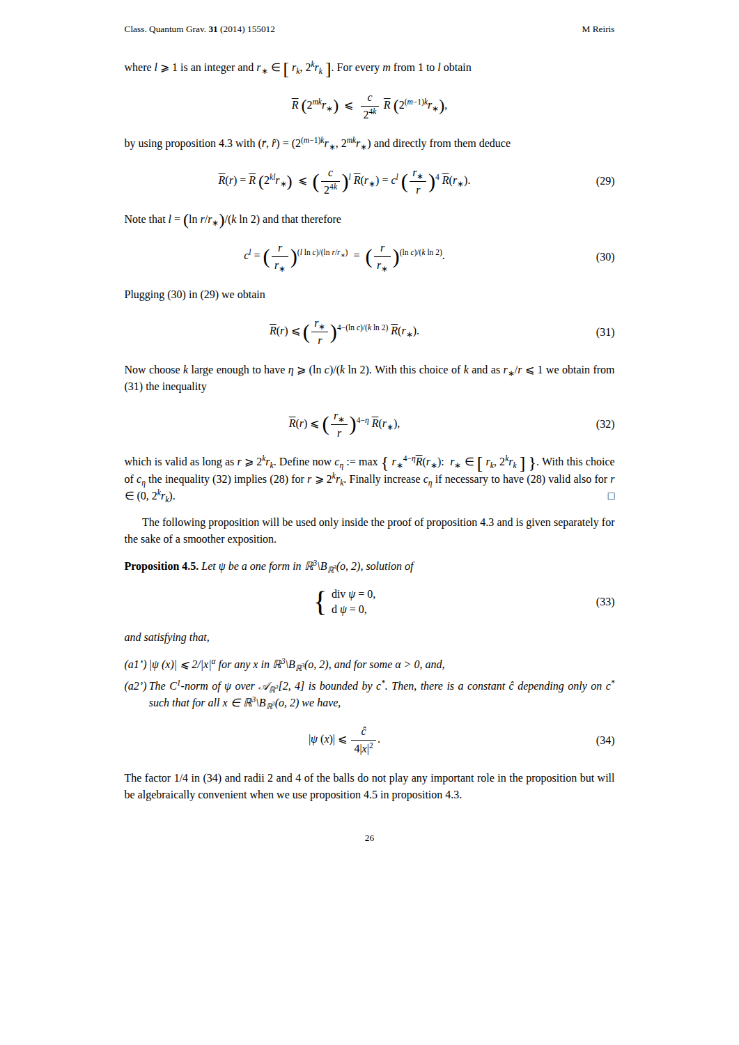Class. Quantum Grav. 31 (2014) 155012
M Reiris
where l ⩾ 1 is an integer and r∗ ∈ [ rk, 2krk ]. For every m from 1 to l obtain
R (2mkr∗) ⩽ c 24k R (2(m−1)kr∗),
by using proposition 4.3 with (r̄, r̂) = (2(m−1)kr∗, 2mkr∗) and directly from them deduce
R(r) = R (2klr∗) ⩽ (c 24k)l R(r∗) = cl (r∗r)4 R(r∗).
(29)
Note that l = (ln r/r∗)/(k ln 2) and that therefore
cl = (rr∗)(l ln c)/(ln r/r∗) = (rr∗)(ln c)/(k ln 2).
(30)
Plugging (30) in (29) we obtain
R(r) ⩽ (r∗r)4−(ln c)/(k ln 2) R(r∗).
(31)
Now choose k large enough to have η ⩾ (ln c)/(k ln 2). With this choice of k and as r∗/r ⩽ 1 we obtain from (31) the inequality
R(r) ⩽ (r∗r)4−η R(r∗),
(32)
which is valid as long as r ⩾ 2krk. Define now cη := max { r∗4−ηR(r∗): r∗ ∈ [ rk, 2krk ] }. With this choice of cη the inequality (32) implies (28) for r ⩾ 2krk. Finally increase cη if necessary to have (28) valid also for r ∈ (0, 2krk). □
The following proposition will be used only inside the proof of proposition 4.3 and is given separately for the sake of a smoother exposition.
Proposition 4.5. Let ψ be a one form in ℝ3\Bℝ3(o, 2), solution of
{
div ψ = 0,
d ψ = 0,
(33)
and satisfying that,
(a1’) |ψ (x)| ⩽ 2/|x|α for any x in ℝ3\Bℝ3(o, 2), and for some α > 0, and,
(a2’) The C1-norm of ψ over 𝒜ℝ3[2, 4] is bounded by c*. Then, there is a constant ĉ depending only on c* such that for all x ∈ ℝ3\Bℝ3(o, 2) we have,
|ψ (x)| ⩽ ĉ 4|x|2.
(34)
The factor 1/4 in (34) and radii 2 and 4 of the balls do not play any important role in the proposition but will be algebraically convenient when we use proposition 4.5 in proposition 4.3.
26